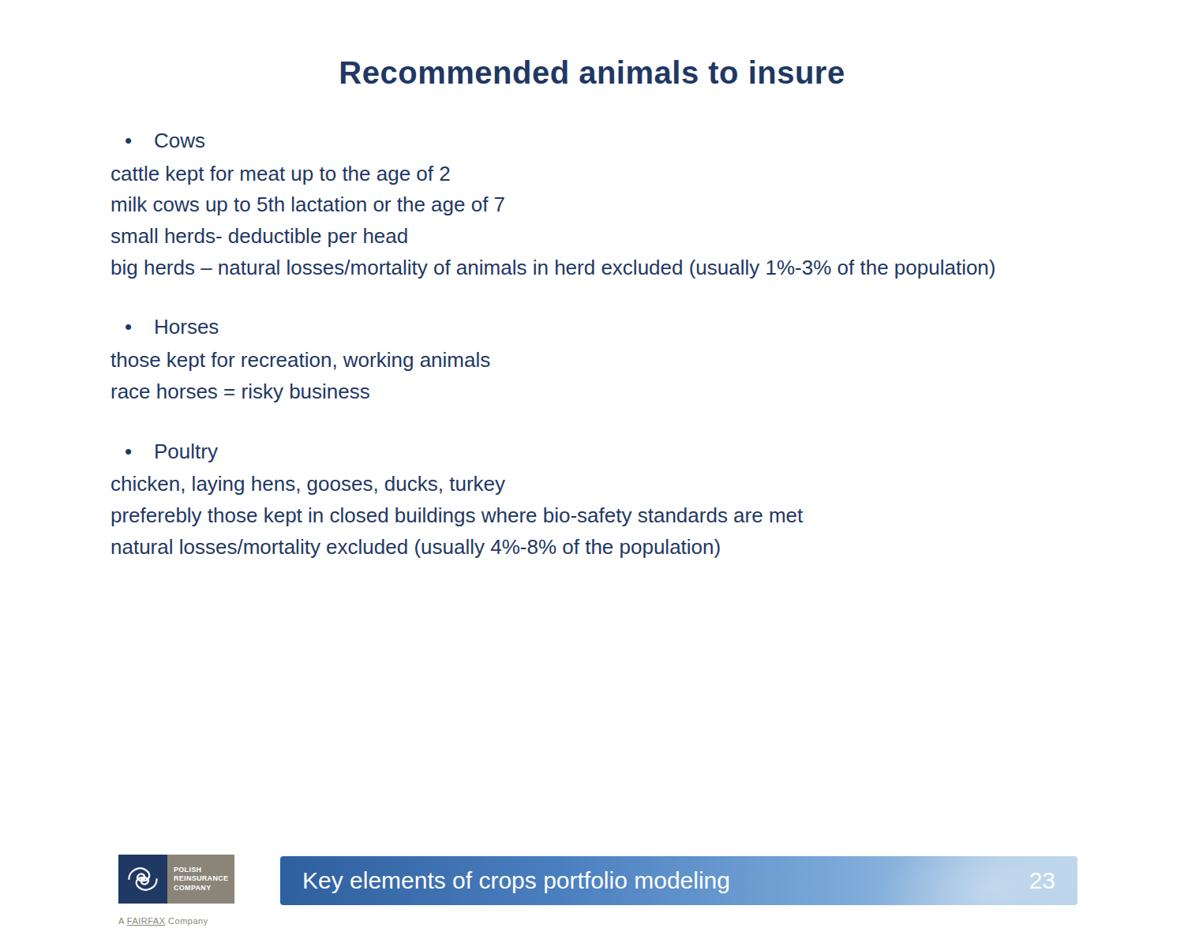Recommended animals to insure
Cows
cattle kept for meat up to the age of 2
milk cows up to 5th lactation or the age of 7
small herds- deductible per head
big herds – natural losses/mortality of animals in herd excluded (usually 1%-3% of the population)
Horses
those kept for recreation, working animals
race horses = risky business
Poultry
chicken, laying hens, gooses, ducks, turkey
preferebly those kept in closed buildings where bio-safety standards are met
natural losses/mortality excluded (usually 4%-8% of the population)
POLISH REINSURANCE COMPANY
A FAIRFAX Company
Key elements of crops portfolio modeling 23